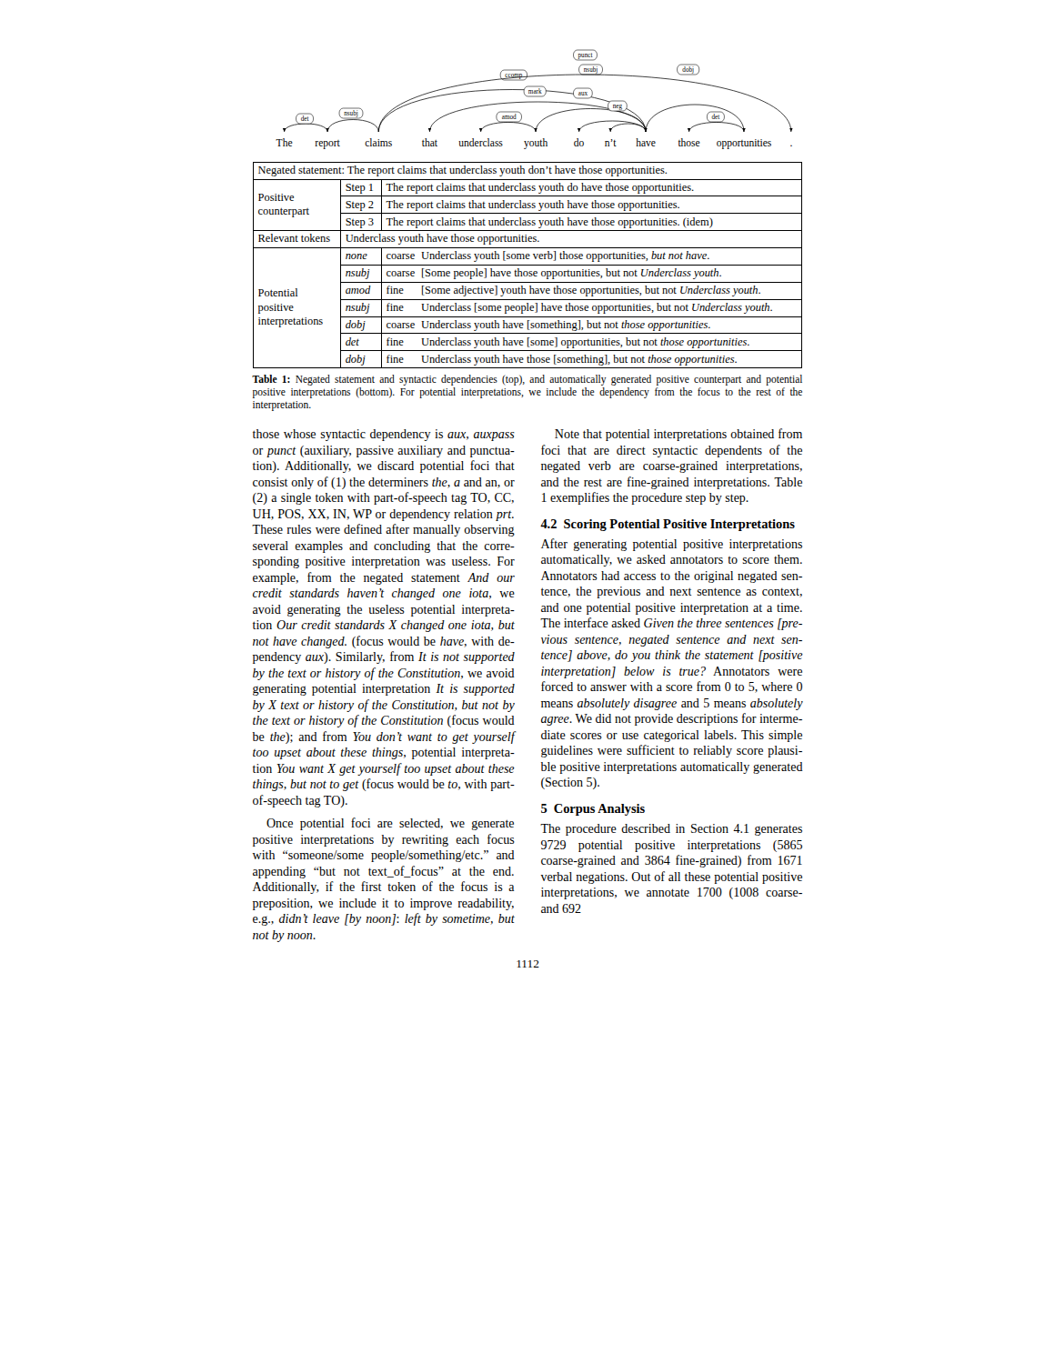The report claims that underclass youth do n’t have those opportunities . det nsubj ccomp mark amod nsubj aux neg det dobj punct
| Negated statement: The report claims that underclass youth don’t have those opportunities. |
| Positive counterpart | Step 1 | The report claims that underclass youth do have those opportunities. |
| Step 2 | The report claims that underclass youth have those opportunities. |
| Step 3 | The report claims that underclass youth have those opportunities. (idem) |
| Relevant tokens | Underclass youth have those opportunities. |
| Potential positive interpretations | none | coarse Underclass youth [some verb] those opportunities, but not have . |
| nsubj | coarse [Some people] have those opportunities, but not Underclass youth . |
| amod | fine [Some adjective] youth have those opportunities, but not Underclass youth . |
| nsubj | fine Underclass [some people] have those opportunities, but not Underclass youth . |
| dobj | coarse Underclass youth have [something], but not those opportunities . |
| det | fine Underclass youth have [some] opportunities, but not those opportunities . |
| dobj | fine Underclass youth have those [something], but not those opportunities . |
Table 1: Negated statement and syntactic dependencies (top), and automatically generated positive counterpart and potential positive interpretations (bottom). For potential interpretations, we include the dependency from the focus to the rest of the interpretation.
those whose syntactic dependency is aux, auxpass or punct (auxiliary, passive auxiliary and punctuation). Additionally, we discard potential foci that consist only of (1) the determiners the, a and an, or (2) a single token with part-of-speech tag TO, CC, UH, POS, XX, IN, WP or dependency relation prt. These rules were defined after manually observing several examples and concluding that the corresponding positive interpretation was useless. For example, from the negated statement And our credit standards haven’t changed one iota, we avoid generating the useless potential interpretation Our credit standards X changed one iota, but not have changed. (focus would be have, with dependency aux). Similarly, from It is not supported by the text or history of the Constitution, we avoid generating potential interpretation It is supported by X text or history of the Constitution, but not by the text or history of the Constitution (focus would be the); and from You don’t want to get yourself too upset about these things, potential interpretation You want X get yourself too upset about these things, but not to get (focus would be to, with part-of-speech tag TO).
Once potential foci are selected, we generate positive interpretations by rewriting each focus with “someone/some people/something/etc.” and appending “but not text_of_focus” at the end. Additionally, if the first token of the focus is a preposition, we include it to improve readability, e.g., didn’t leave [by noon]: left by sometime, but not by noon.
Note that potential interpretations obtained from foci that are direct syntactic dependents of the negated verb are coarse-grained interpretations, and the rest are fine-grained interpretations. Table 1 exemplifies the procedure step by step.
4.2 Scoring Potential Positive Interpretations
After generating potential positive interpretations automatically, we asked annotators to score them. Annotators had access to the original negated sentence, the previous and next sentence as context, and one potential positive interpretation at a time. The interface asked Given the three sentences [previous sentence, negated sentence and next sentence] above, do you think the statement [positive interpretation] below is true? Annotators were forced to answer with a score from 0 to 5, where 0 means absolutely disagree and 5 means absolutely agree. We did not provide descriptions for intermediate scores or use categorical labels. This simple guidelines were sufficient to reliably score plausible positive interpretations automatically generated (Section 5).
5 Corpus Analysis
The procedure described in Section 4.1 generates 9729 potential positive interpretations (5865 coarse-grained and 3864 fine-grained) from 1671 verbal negations. Out of all these potential positive interpretations, we annotate 1700 (1008 coarse- and 692
1112